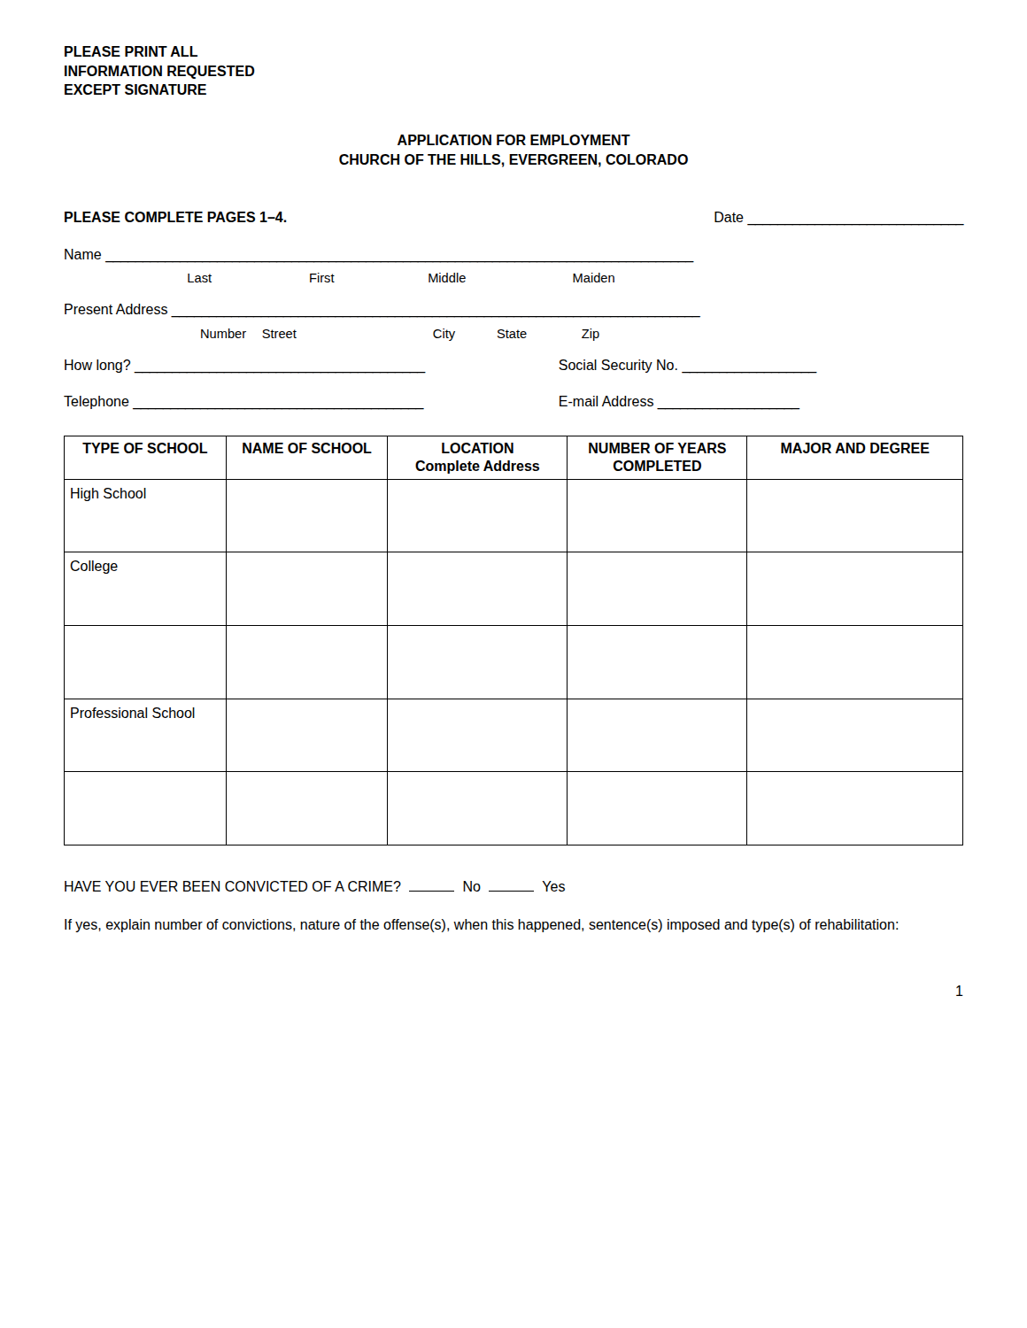PLEASE PRINT ALL
INFORMATION REQUESTED
EXCEPT SIGNATURE
APPLICATION FOR EMPLOYMENT
CHURCH OF THE HILLS, EVERGREEN, COLORADO
PLEASE COMPLETE PAGES 1–4. Date _____________________________
Name _______________________________________________________________________________
Last First Middle Maiden
Present Address _______________________________________________________________________
Number Street City State Zip
How long? _______________________________________
Social Security No. __________________
Telephone _______________________________________
E-mail Address ___________________
| TYPE OF SCHOOL | NAME OF SCHOOL | LOCATION Complete Address | NUMBER OF YEARS COMPLETED | MAJOR AND DEGREE |
| --- | --- | --- | --- | --- |
| High School | | | | |
| College | | | | |
| Professional School | | | | |
HAVE YOU EVER BEEN CONVICTED OF A CRIME? No Yes
If yes, explain number of convictions, nature of the offense(s), when this happened, sentence(s) imposed and type(s) of rehabilitation:
1